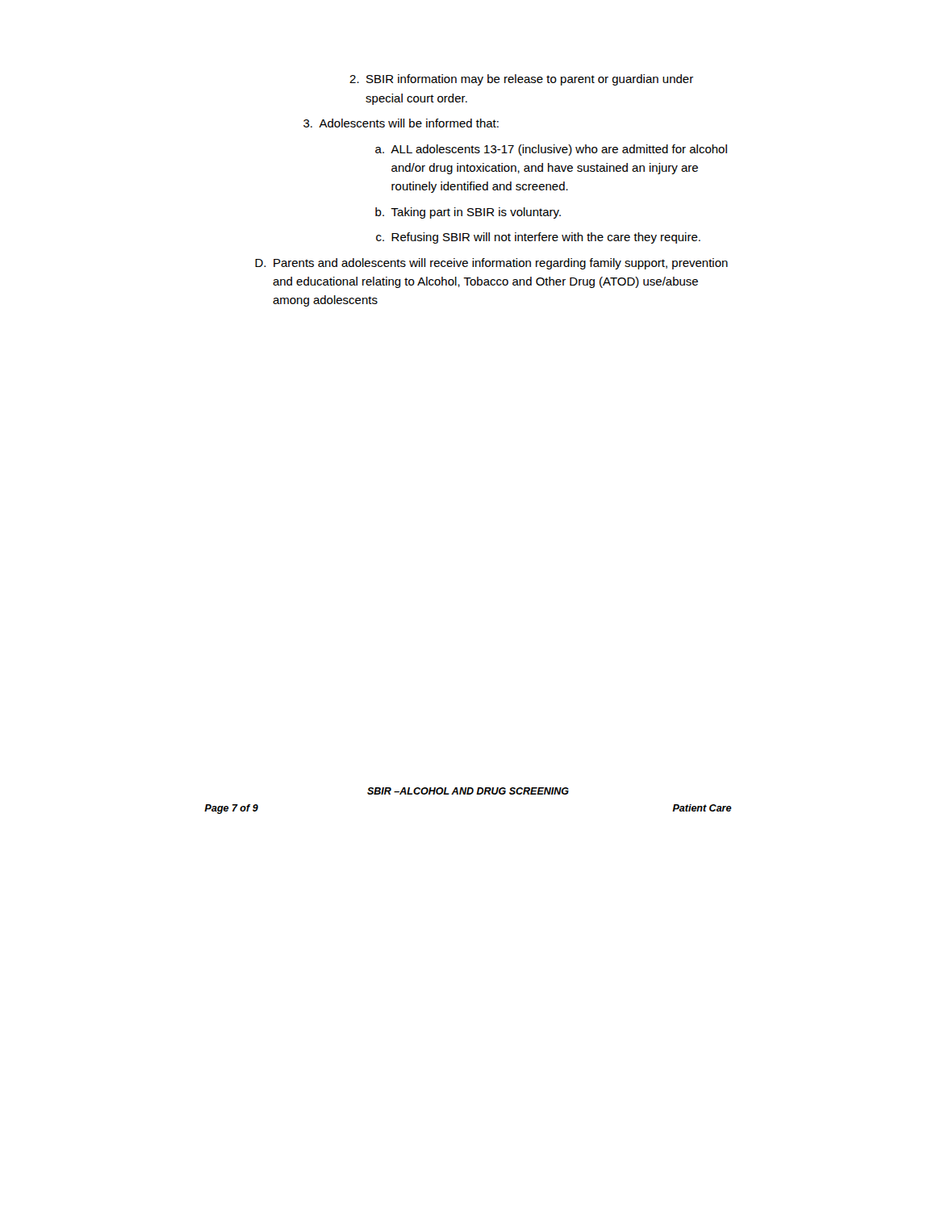2. SBIR information may be release to parent or guardian under special court order.
3. Adolescents will be informed that:
a. ALL adolescents 13-17 (inclusive) who are admitted for alcohol and/or drug intoxication, and have sustained an injury are routinely identified and screened.
b. Taking part in SBIR is voluntary.
c. Refusing SBIR will not interfere with the care they require.
D. Parents and adolescents will receive information regarding family support, prevention and educational relating to Alcohol, Tobacco and Other Drug (ATOD) use/abuse among adolescents
SBIR –ALCOHOL AND DRUG SCREENING
Page 7 of 9 Patient Care